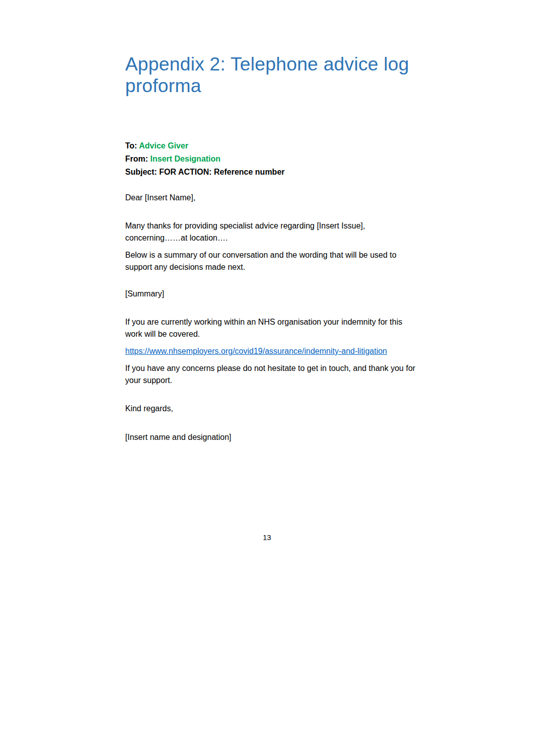Appendix 2: Telephone advice log
proforma
To: Advice Giver
From: Insert Designation
Subject: FOR ACTION: Reference number
Dear [Insert Name],
Many thanks for providing specialist advice regarding [Insert Issue],
concerning……at location….
Below is a summary of our conversation and the wording that will be used to support any decisions made next.
[Summary]
If you are currently working within an NHS organisation your indemnity for this work will be covered.
https://www.nhsemployers.org/covid19/assurance/indemnity-and-litigation
If you have any concerns please do not hesitate to get in touch, and thank you for your support.
Kind regards,
[Insert name and designation]
13